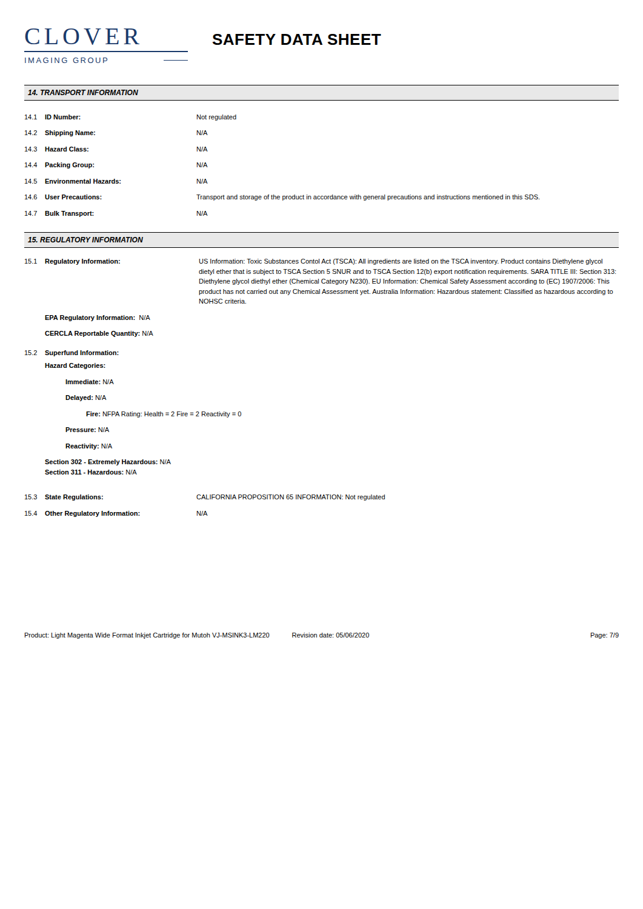CLOVER
IMAGING GROUP
SAFETY DATA SHEET
14. TRANSPORT INFORMATION
| 14.1 | ID Number: | Not regulated |
| 14.2 | Shipping Name: | N/A |
| 14.3 | Hazard Class: | N/A |
| 14.4 | Packing Group: | N/A |
| 14.5 | Environmental Hazards: | N/A |
| 14.6 | User Precautions: | Transport and storage of the product in accordance with general precautions and instructions mentioned in this SDS. |
| 14.7 | Bulk Transport: | N/A |
15. REGULATORY INFORMATION
15.1
Regulatory Information:
US Information: Toxic Substances Contol Act (TSCA): All ingredients are listed on the TSCA inventory. Product contains Diethylene glycol dietyl ether that is subject to TSCA Section 5 SNUR and to TSCA Section 12(b) export notification requirements. SARA TITLE III: Section 313: Diethylene glycol diethyl ether (Chemical Category N230). EU Information: Chemical Safety Assessment according to (EC) 1907/2006: This product has not carried out any Chemical Assessment yet. Australia Information: Hazardous statement: Classified as hazardous according to NOHSC criteria.
EPA Regulatory Information: N/A
CERCLA Reportable Quantity: N/A
| 15.2 | Superfund Information: |
Hazard Categories:
Immediate: N/A
Delayed: N/A
Fire: NFPA Rating: Health = 2 Fire = 2 Reactivity = 0
Pressure: N/A
Reactivity: N/A
Section 302 - Extremely Hazardous: N/A
Section 311 - Hazardous: N/A
| 15.3 | State Regulations: | CALIFORNIA PROPOSITION 65 INFORMATION: Not regulated |
| 15.4 | Other Regulatory Information: | N/A |
Product: Light Magenta Wide Format Inkjet Cartridge for Mutoh VJ-MSINK3-LM220
Revision date: 05/06/2020
Page: 7/9